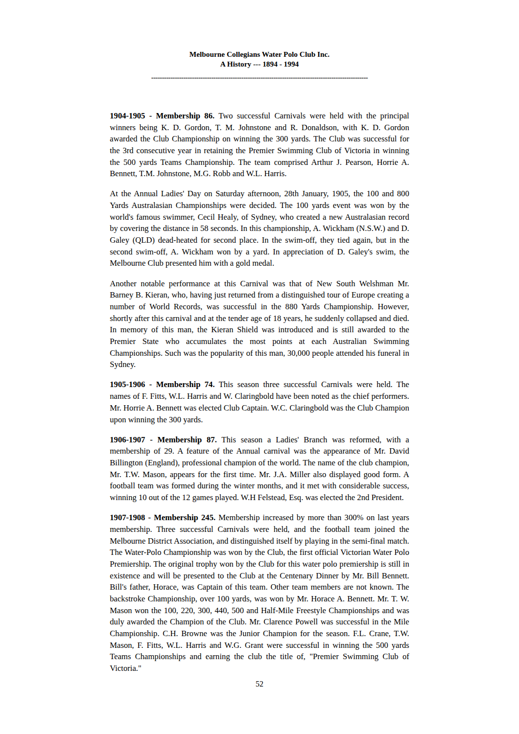Melbourne Collegians Water Polo Club Inc. A History --- 1894 - 1994
-----------------------------------------------------------------------------------------------------
1904-1905 - Membership 86. Two successful Carnivals were held with the principal winners being K. D. Gordon, T. M. Johnstone and R. Donaldson, with K. D. Gordon awarded the Club Championship on winning the 300 yards. The Club was successful for the 3rd consecutive year in retaining the Premier Swimming Club of Victoria in winning the 500 yards Teams Championship. The team comprised Arthur J. Pearson, Horrie A. Bennett, T.M. Johnstone, M.G. Robb and W.L. Harris.
At the Annual Ladies' Day on Saturday afternoon, 28th January, 1905, the 100 and 800 Yards Australasian Championships were decided. The 100 yards event was won by the world's famous swimmer, Cecil Healy, of Sydney, who created a new Australasian record by covering the distance in 58 seconds. In this championship, A. Wickham (N.S.W.) and D. Galey (QLD) dead-heated for second place. In the swim-off, they tied again, but in the second swim-off, A. Wickham won by a yard. In appreciation of D. Galey's swim, the Melbourne Club presented him with a gold medal.
Another notable performance at this Carnival was that of New South Welshman Mr. Barney B. Kieran, who, having just returned from a distinguished tour of Europe creating a number of World Records, was successful in the 880 Yards Championship. However, shortly after this carnival and at the tender age of 18 years, he suddenly collapsed and died. In memory of this man, the Kieran Shield was introduced and is still awarded to the Premier State who accumulates the most points at each Australian Swimming Championships. Such was the popularity of this man, 30,000 people attended his funeral in Sydney.
1905-1906 - Membership 74. This season three successful Carnivals were held. The names of F. Fitts, W.L. Harris and W. Claringbold have been noted as the chief performers. Mr. Horrie A. Bennett was elected Club Captain. W.C. Claringbold was the Club Champion upon winning the 300 yards.
1906-1907 - Membership 87. This season a Ladies' Branch was reformed, with a membership of 29. A feature of the Annual carnival was the appearance of Mr. David Billington (England), professional champion of the world. The name of the club champion, Mr. T.W. Mason, appears for the first time. Mr. J.A. Miller also displayed good form. A football team was formed during the winter months, and it met with considerable success, winning 10 out of the 12 games played. W.H Felstead, Esq. was elected the 2nd President.
1907-1908 - Membership 245. Membership increased by more than 300% on last years membership. Three successful Carnivals were held, and the football team joined the Melbourne District Association, and distinguished itself by playing in the semi-final match. The Water-Polo Championship was won by the Club, the first official Victorian Water Polo Premiership. The original trophy won by the Club for this water polo premiership is still in existence and will be presented to the Club at the Centenary Dinner by Mr. Bill Bennett. Bill's father, Horace, was Captain of this team. Other team members are not known. The backstroke Championship, over 100 yards, was won by Mr. Horace A. Bennett. Mr. T. W. Mason won the 100, 220, 300, 440, 500 and Half-Mile Freestyle Championships and was duly awarded the Champion of the Club. Mr. Clarence Powell was successful in the Mile Championship. C.H. Browne was the Junior Champion for the season. F.L. Crane, T.W. Mason, F. Fitts, W.L. Harris and W.G. Grant were successful in winning the 500 yards Teams Championships and earning the club the title of, "Premier Swimming Club of Victoria."
52